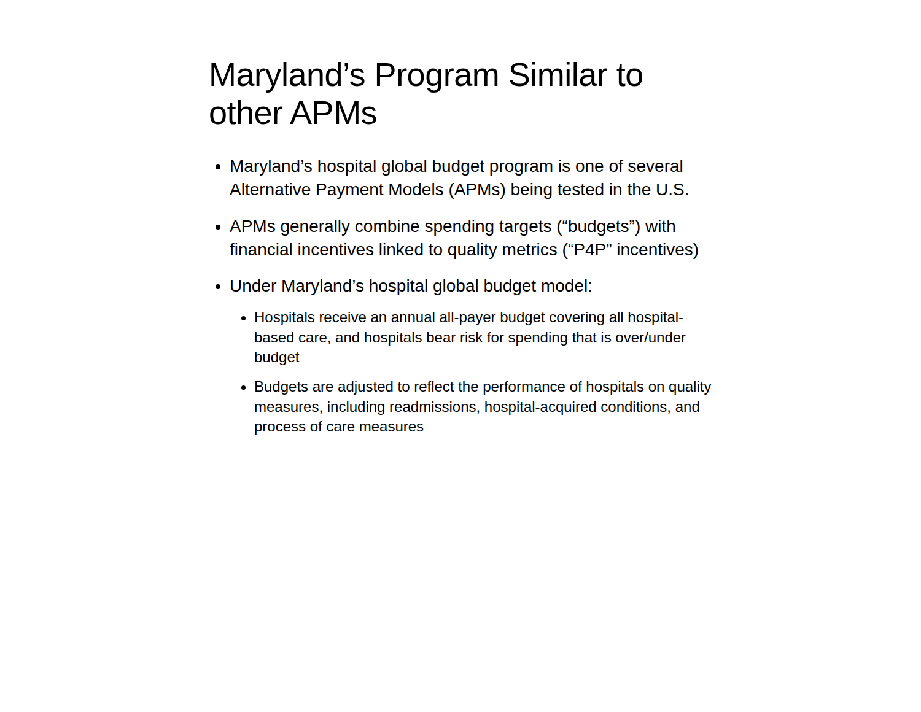Maryland’s Program Similar to other APMs
Maryland’s hospital global budget program is one of several Alternative Payment Models (APMs) being tested in the U.S.
APMs generally combine spending targets (“budgets”) with financial incentives linked to quality metrics (“P4P” incentives)
Under Maryland’s hospital global budget model:
Hospitals receive an annual all-payer budget covering all hospital-based care, and hospitals bear risk for spending that is over/under budget
Budgets are adjusted to reflect the performance of hospitals on quality measures, including readmissions, hospital-acquired conditions, and process of care measures